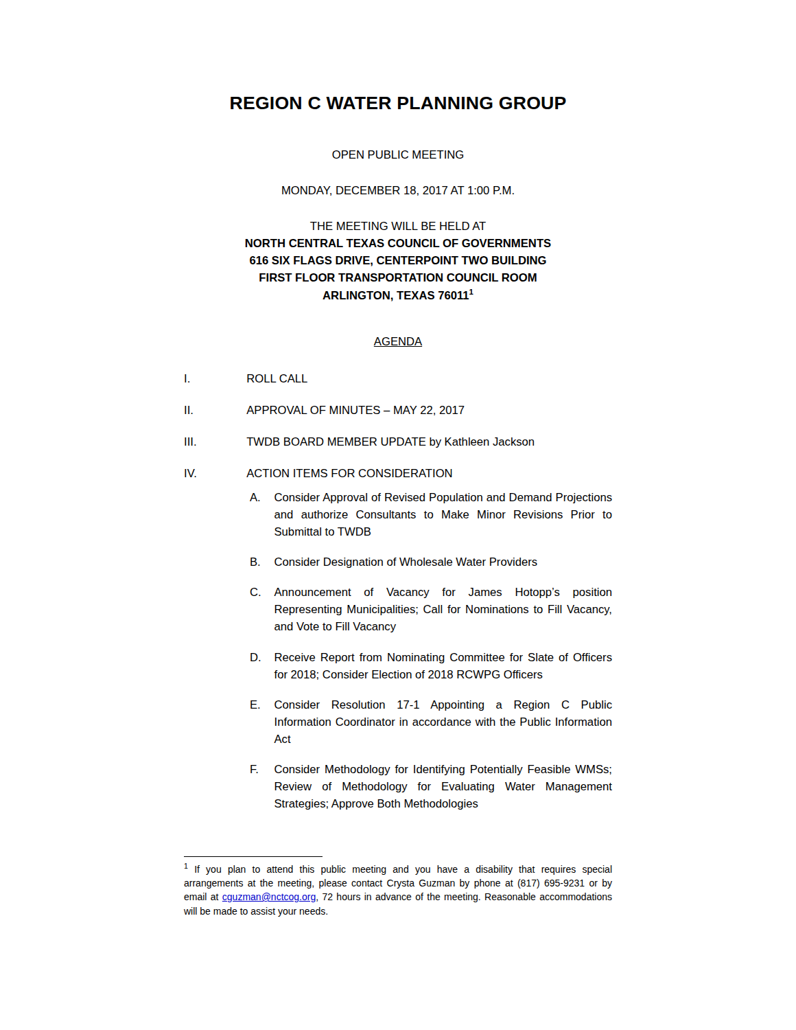REGION C WATER PLANNING GROUP
OPEN PUBLIC MEETING
MONDAY, DECEMBER 18, 2017 AT 1:00 P.M.
THE MEETING WILL BE HELD AT
NORTH CENTRAL TEXAS COUNCIL OF GOVERNMENTS
616 SIX FLAGS DRIVE, CENTERPOINT TWO BUILDING
FIRST FLOOR TRANSPORTATION COUNCIL ROOM
ARLINGTON, TEXAS 760111
AGENDA
| I. | ROLL CALL |
| II. | APPROVAL OF MINUTES – MAY 22, 2017 |
| III. | TWDB BOARD MEMBER UPDATE by Kathleen Jackson |
| IV. | ACTION ITEMS FOR CONSIDERATION A. Consider Approval of Revised Population and Demand Projections and authorize Consultants to Make Minor Revisions Prior to Submittal to TWDB B. Consider Designation of Wholesale Water Providers C. Announcement of Vacancy for James Hotopp’s position Representing Municipalities; Call for Nominations to Fill Vacancy, and Vote to Fill Vacancy D. Receive Report from Nominating Committee for Slate of Officers for 2018; Consider Election of 2018 RCWPG Officers E. Consider Resolution 17-1 Appointing a Region C Public Information Coordinator in accordance with the Public Information Act F. Consider Methodology for Identifying Potentially Feasible WMSs; Review of Methodology for Evaluating Water Management Strategies; Approve Both Methodologies |
1 If you plan to attend this public meeting and you have a disability that requires special arrangements at the meeting, please contact Crysta Guzman by phone at (817) 695-9231 or by email at cguzman@nctcog.org, 72 hours in advance of the meeting. Reasonable accommodations will be made to assist your needs.